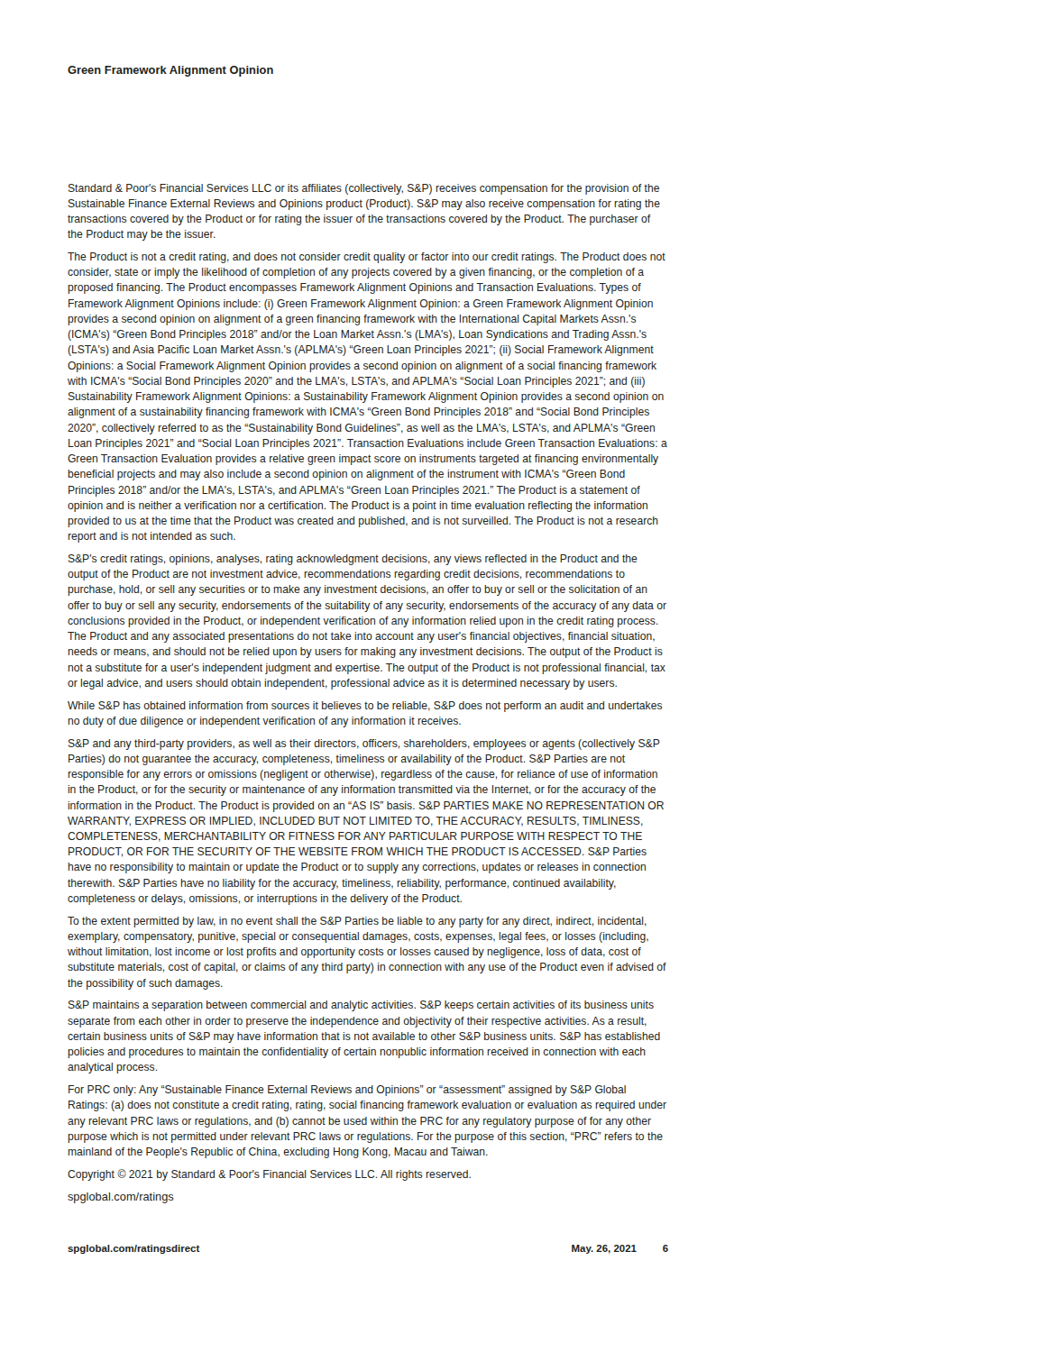Green Framework Alignment Opinion
Standard & Poor's Financial Services LLC or its affiliates (collectively, S&P) receives compensation for the provision of the Sustainable Finance External Reviews and Opinions product (Product). S&P may also receive compensation for rating the transactions covered by the Product or for rating the issuer of the transactions covered by the Product. The purchaser of the Product may be the issuer.
The Product is not a credit rating, and does not consider credit quality or factor into our credit ratings. The Product does not consider, state or imply the likelihood of completion of any projects covered by a given financing, or the completion of a proposed financing. The Product encompasses Framework Alignment Opinions and Transaction Evaluations. Types of Framework Alignment Opinions include: (i) Green Framework Alignment Opinion: a Green Framework Alignment Opinion provides a second opinion on alignment of a green financing framework with the International Capital Markets Assn.'s (ICMA's) “Green Bond Principles 2018” and/or the Loan Market Assn.'s (LMA's), Loan Syndications and Trading Assn.'s (LSTA's) and Asia Pacific Loan Market Assn.'s (APLMA's) “Green Loan Principles 2021”; (ii) Social Framework Alignment Opinions: a Social Framework Alignment Opinion provides a second opinion on alignment of a social financing framework with ICMA's “Social Bond Principles 2020” and the LMA's, LSTA's, and APLMA's “Social Loan Principles 2021”; and (iii) Sustainability Framework Alignment Opinions: a Sustainability Framework Alignment Opinion provides a second opinion on alignment of a sustainability financing framework with ICMA's “Green Bond Principles 2018” and “Social Bond Principles 2020”, collectively referred to as the “Sustainability Bond Guidelines”, as well as the LMA's, LSTA's, and APLMA's “Green Loan Principles 2021” and “Social Loan Principles 2021”. Transaction Evaluations include Green Transaction Evaluations: a Green Transaction Evaluation provides a relative green impact score on instruments targeted at financing environmentally beneficial projects and may also include a second opinion on alignment of the instrument with ICMA's “Green Bond Principles 2018” and/or the LMA's, LSTA's, and APLMA's “Green Loan Principles 2021.” The Product is a statement of opinion and is neither a verification nor a certification. The Product is a point in time evaluation reflecting the information provided to us at the time that the Product was created and published, and is not surveilled. The Product is not a research report and is not intended as such.
S&P's credit ratings, opinions, analyses, rating acknowledgment decisions, any views reflected in the Product and the output of the Product are not investment advice, recommendations regarding credit decisions, recommendations to purchase, hold, or sell any securities or to make any investment decisions, an offer to buy or sell or the solicitation of an offer to buy or sell any security, endorsements of the suitability of any security, endorsements of the accuracy of any data or conclusions provided in the Product, or independent verification of any information relied upon in the credit rating process. The Product and any associated presentations do not take into account any user's financial objectives, financial situation, needs or means, and should not be relied upon by users for making any investment decisions. The output of the Product is not a substitute for a user's independent judgment and expertise. The output of the Product is not professional financial, tax or legal advice, and users should obtain independent, professional advice as it is determined necessary by users.
While S&P has obtained information from sources it believes to be reliable, S&P does not perform an audit and undertakes no duty of due diligence or independent verification of any information it receives.
S&P and any third-party providers, as well as their directors, officers, shareholders, employees or agents (collectively S&P Parties) do not guarantee the accuracy, completeness, timeliness or availability of the Product. S&P Parties are not responsible for any errors or omissions (negligent or otherwise), regardless of the cause, for reliance of use of information in the Product, or for the security or maintenance of any information transmitted via the Internet, or for the accuracy of the information in the Product. The Product is provided on an “AS IS” basis. S&P PARTIES MAKE NO REPRESENTATION OR WARRANTY, EXPRESS OR IMPLIED, INCLUDED BUT NOT LIMITED TO, THE ACCURACY, RESULTS, TIMLINESS, COMPLETENESS, MERCHANTABILITY OR FITNESS FOR ANY PARTICULAR PURPOSE WITH RESPECT TO THE PRODUCT, OR FOR THE SECURITY OF THE WEBSITE FROM WHICH THE PRODUCT IS ACCESSED. S&P Parties have no responsibility to maintain or update the Product or to supply any corrections, updates or releases in connection therewith. S&P Parties have no liability for the accuracy, timeliness, reliability, performance, continued availability, completeness or delays, omissions, or interruptions in the delivery of the Product.
To the extent permitted by law, in no event shall the S&P Parties be liable to any party for any direct, indirect, incidental, exemplary, compensatory, punitive, special or consequential damages, costs, expenses, legal fees, or losses (including, without limitation, lost income or lost profits and opportunity costs or losses caused by negligence, loss of data, cost of substitute materials, cost of capital, or claims of any third party) in connection with any use of the Product even if advised of the possibility of such damages.
S&P maintains a separation between commercial and analytic activities. S&P keeps certain activities of its business units separate from each other in order to preserve the independence and objectivity of their respective activities. As a result, certain business units of S&P may have information that is not available to other S&P business units. S&P has established policies and procedures to maintain the confidentiality of certain nonpublic information received in connection with each analytical process.
For PRC only: Any “Sustainable Finance External Reviews and Opinions” or “assessment” assigned by S&P Global Ratings: (a) does not constitute a credit rating, rating, social financing framework evaluation or evaluation as required under any relevant PRC laws or regulations, and (b) cannot be used within the PRC for any regulatory purpose of for any other purpose which is not permitted under relevant PRC laws or regulations. For the purpose of this section, “PRC” refers to the mainland of the People's Republic of China, excluding Hong Kong, Macau and Taiwan.
Copyright © 2021 by Standard & Poor's Financial Services LLC. All rights reserved.
spglobal.com/ratings
spglobal.com/ratingsdirect
May. 26, 2021 6